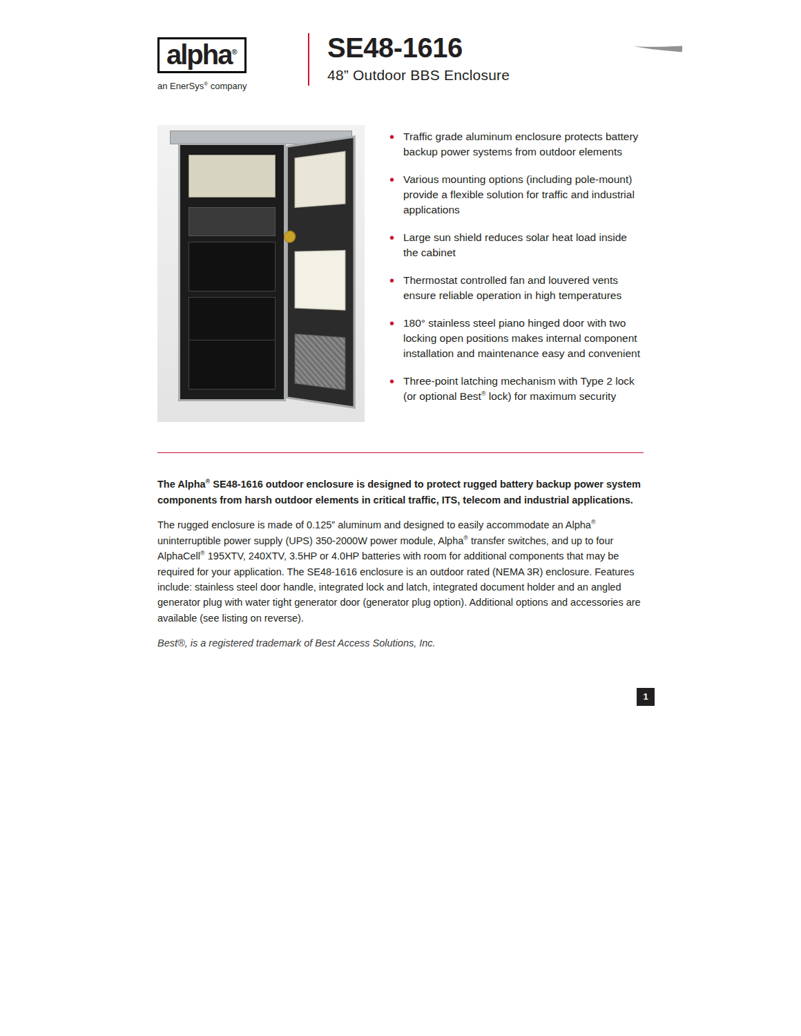alpha®
an EnerSys® company
SE48-1616
48” Outdoor BBS Enclosure
Traffic grade aluminum enclosure protects battery backup power systems from outdoor elements
Various mounting options (including pole-mount) provide a flexible solution for traffic and industrial applications
Large sun shield reduces solar heat load inside the cabinet
Thermostat controlled fan and louvered vents ensure reliable operation in high temperatures
180° stainless steel piano hinged door with two locking open positions makes internal component installation and maintenance easy and convenient
Three-point latching mechanism with Type 2 lock (or optional Best® lock) for maximum security
The Alpha® SE48-1616 outdoor enclosure is designed to protect rugged battery backup power system components from harsh outdoor elements in critical traffic, ITS, telecom and industrial applications.
The rugged enclosure is made of 0.125” aluminum and designed to easily accommodate an Alpha® uninterruptible power supply (UPS) 350-2000W power module, Alpha® transfer switches, and up to four AlphaCell® 195XTV, 240XTV, 3.5HP or 4.0HP batteries with room for additional components that may be required for your application. The SE48-1616 enclosure is an outdoor rated (NEMA 3R) enclosure. Features include: stainless steel door handle, integrated lock and latch, integrated document holder and an angled generator plug with water tight generator door (generator plug option). Additional options and accessories are available (see listing on reverse).
Best®, is a registered trademark of Best Access Solutions, Inc.
1